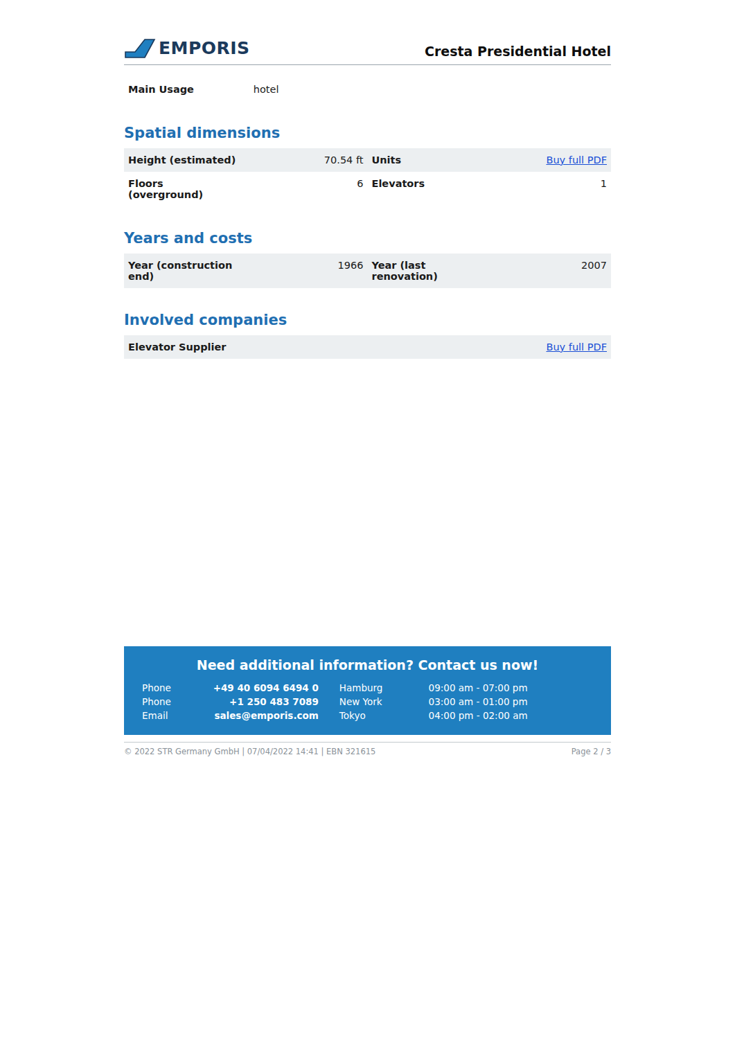EMPORIS
Cresta Presidential Hotel
| Main Usage | hotel | | |
Spatial dimensions
| Height (estimated) | 70.54 ft | Units | Buy full PDF |
| Floors (overground) | 6 | Elevators | 1 |
Years and costs
| Year (construction end) | 1966 | Year (last renovation) | 2007 |
Involved companies
| Elevator Supplier | | | Buy full PDF |
Need additional information? Contact us now!
| Phone | +49 40 6094 6494 0 | Hamburg | 09:00 am - 07:00 pm |
| Phone | +1 250 483 7089 | New York | 03:00 am - 01:00 pm |
| Email | sales@emporis.com | Tokyo | 04:00 pm - 02:00 am |
© 2022 STR Germany GmbH | 07/04/2022 14:41 | EBN 321615
Page 2 / 3